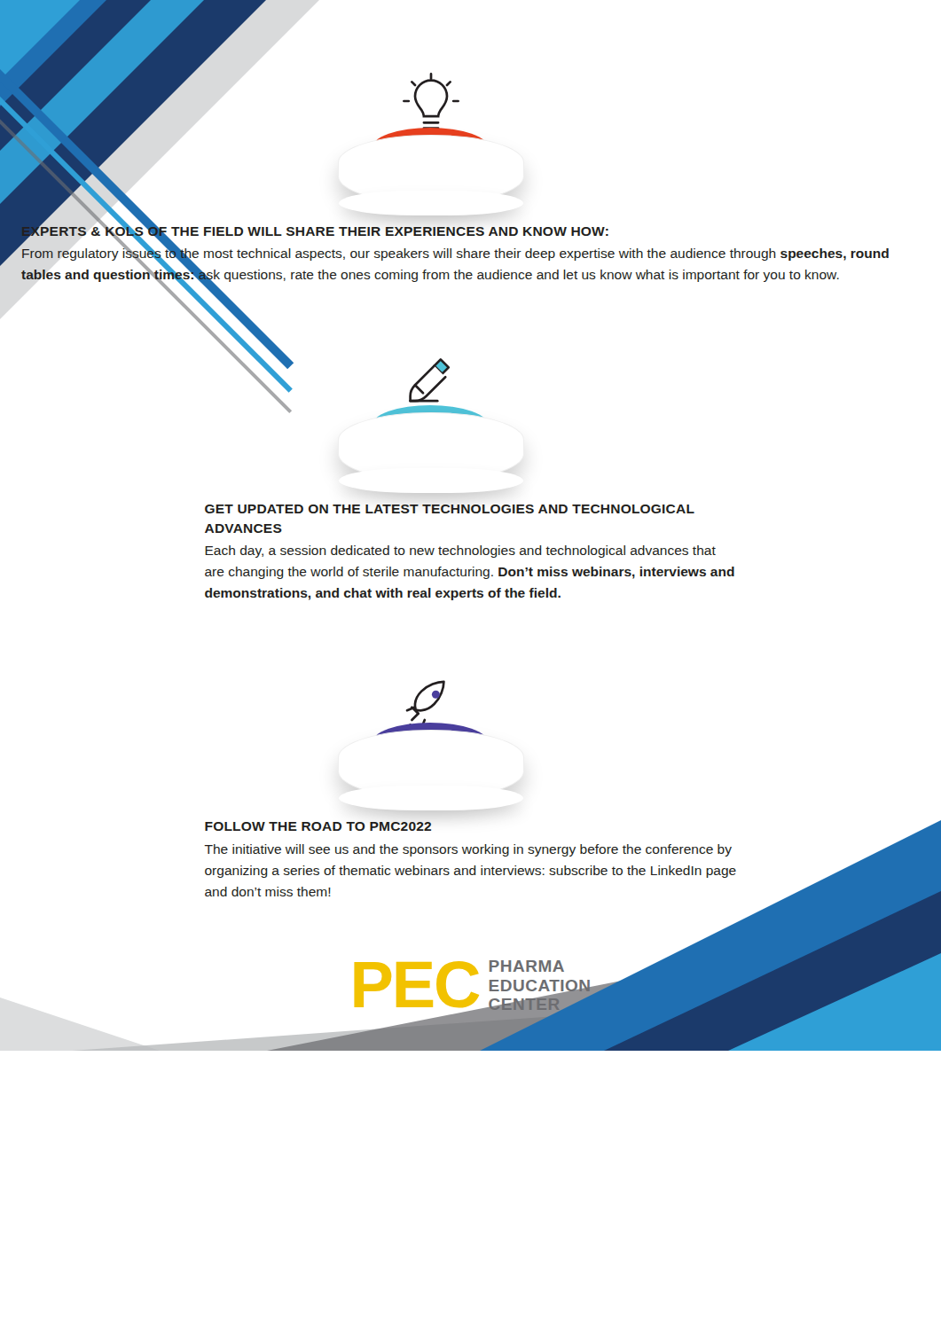· · · · · ·
Experts & KOLs of the field will share their experiences and know how:
From regulatory issues to the most technical aspects, our speakers will share their deep expertise with the audience through speeches, round tables and question times: ask questions, rate the ones coming from the audience and let us know what is important for you to know.
· · · · · ·
Get updated on the latest technologies and technological advances
Each day, a session dedicated to new technologies and technological advances that are changing the world of sterile manufacturing. Don’t miss webinars, interviews and demonstrations, and chat with real experts of the field.
· · · · · ·
Follow the road to PMC2022
The initiative will see us and the sponsors working in synergy before the conference by organizing a series of thematic webinars and interviews: subscribe to the LinkedIn page and don’t miss them!
PEC Pharma
Education
Center